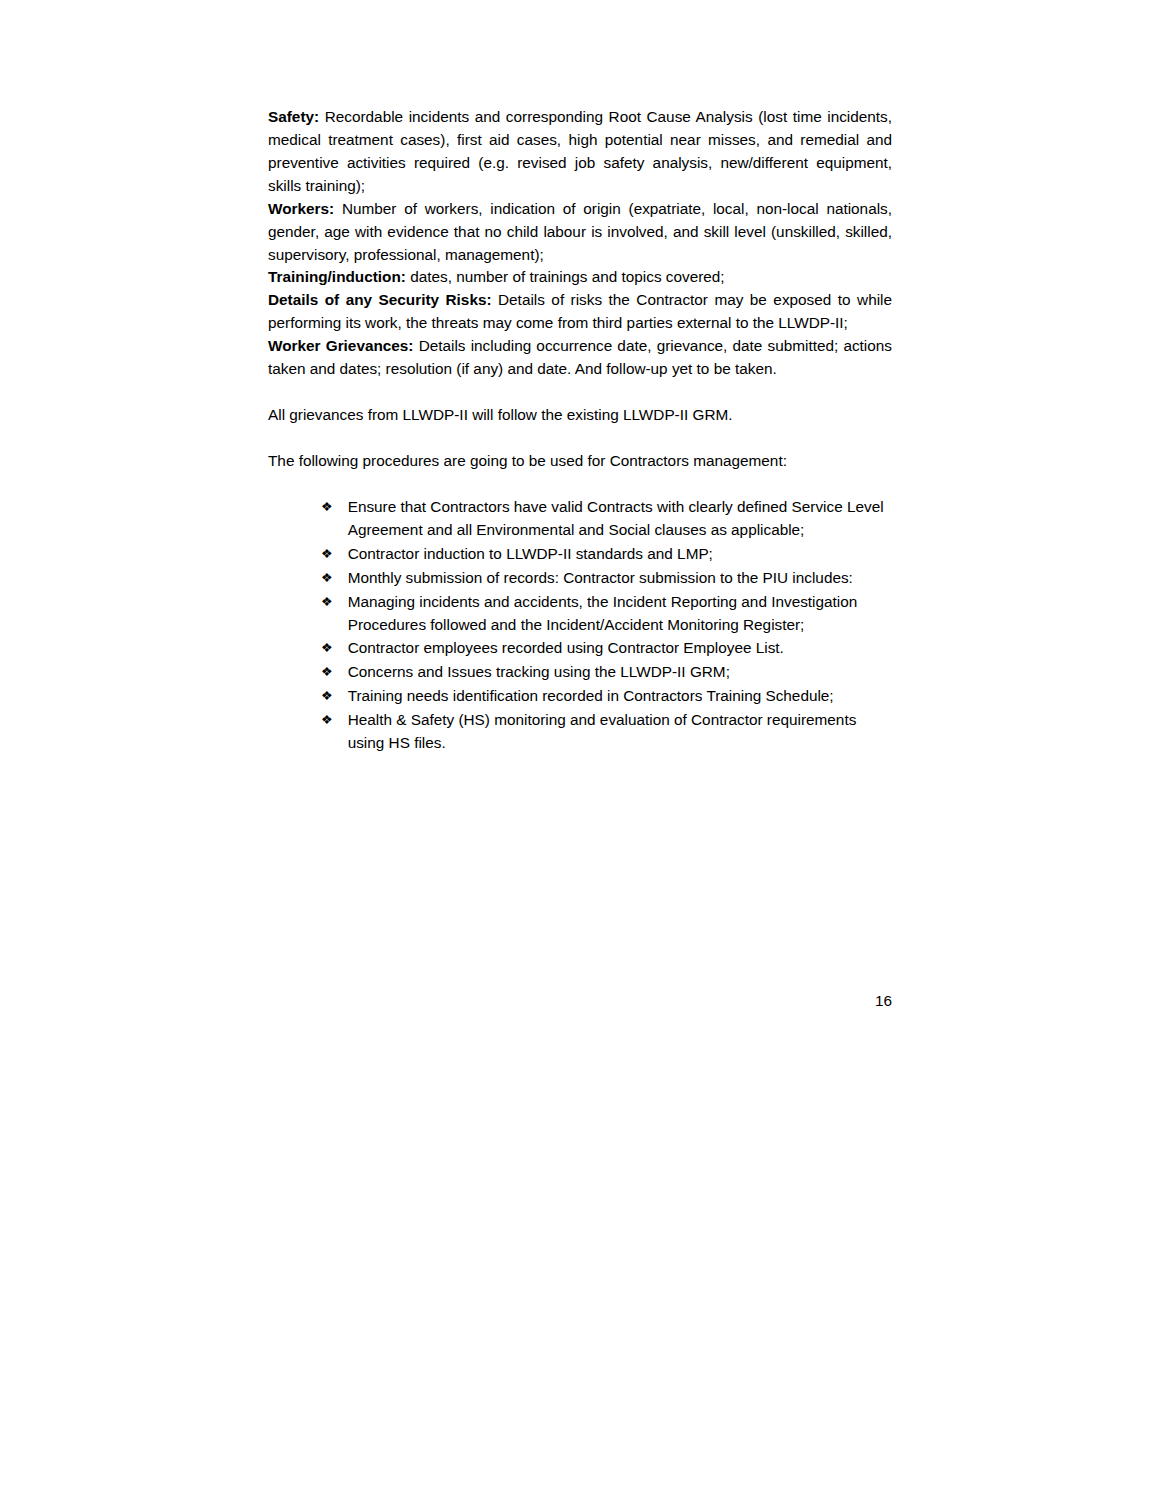Safety: Recordable incidents and corresponding Root Cause Analysis (lost time incidents, medical treatment cases), first aid cases, high potential near misses, and remedial and preventive activities required (e.g. revised job safety analysis, new/different equipment, skills training);
Workers: Number of workers, indication of origin (expatriate, local, non-local nationals, gender, age with evidence that no child labour is involved, and skill level (unskilled, skilled, supervisory, professional, management);
Training/induction: dates, number of trainings and topics covered;
Details of any Security Risks: Details of risks the Contractor may be exposed to while performing its work, the threats may come from third parties external to the LLWDP-II;
Worker Grievances: Details including occurrence date, grievance, date submitted; actions taken and dates; resolution (if any) and date. And follow-up yet to be taken.
All grievances from LLWDP-II will follow the existing LLWDP-II GRM.
The following procedures are going to be used for Contractors management:
Ensure that Contractors have valid Contracts with clearly defined Service Level Agreement and all Environmental and Social clauses as applicable;
Contractor induction to LLWDP-II standards and LMP;
Monthly submission of records: Contractor submission to the PIU includes:
Managing incidents and accidents, the Incident Reporting and Investigation Procedures followed and the Incident/Accident Monitoring Register;
Contractor employees recorded using Contractor Employee List.
Concerns and Issues tracking using the LLWDP-II GRM;
Training needs identification recorded in Contractors Training Schedule;
Health & Safety (HS) monitoring and evaluation of Contractor requirements using HS files.
16